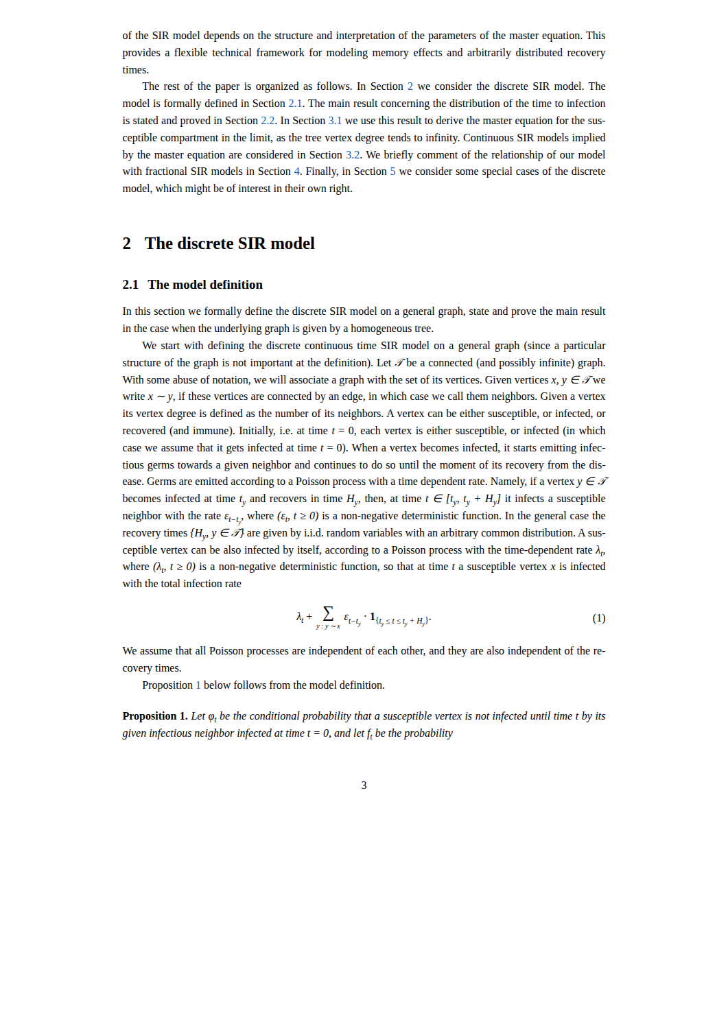of the SIR model depends on the structure and interpretation of the parameters of the master equation. This provides a flexible technical framework for modeling memory effects and arbitrarily distributed recovery times.
The rest of the paper is organized as follows. In Section 2 we consider the discrete SIR model. The model is formally defined in Section 2.1. The main result concerning the distribution of the time to infection is stated and proved in Section 2.2. In Section 3.1 we use this result to derive the master equation for the susceptible compartment in the limit, as the tree vertex degree tends to infinity. Continuous SIR models implied by the master equation are considered in Section 3.2. We briefly comment of the relationship of our model with fractional SIR models in Section 4. Finally, in Section 5 we consider some special cases of the discrete model, which might be of interest in their own right.
2 The discrete SIR model
2.1 The model definition
In this section we formally define the discrete SIR model on a general graph, state and prove the main result in the case when the underlying graph is given by a homogeneous tree.
We start with defining the discrete continuous time SIR model on a general graph (since a particular structure of the graph is not important at the definition). Let 𝒯 be a connected (and possibly infinite) graph. With some abuse of notation, we will associate a graph with the set of its vertices. Given vertices x, y ∈ 𝒯 we write x ∼ y, if these vertices are connected by an edge, in which case we call them neighbors. Given a vertex its vertex degree is defined as the number of its neighbors. A vertex can be either susceptible, or infected, or recovered (and immune). Initially, i.e. at time t = 0, each vertex is either susceptible, or infected (in which case we assume that it gets infected at time t = 0). When a vertex becomes infected, it starts emitting infectious germs towards a given neighbor and continues to do so until the moment of its recovery from the disease. Germs are emitted according to a Poisson process with a time dependent rate. Namely, if a vertex y ∈ 𝒯 becomes infected at time ty and recovers in time Hy, then, at time t ∈ [ty, ty + Hy] it infects a susceptible neighbor with the rate εt−ty, where (εt, t ≥ 0) is a non-negative deterministic function. In the general case the recovery times {Hy, y ∈ 𝒯} are given by i.i.d. random variables with an arbitrary common distribution. A susceptible vertex can be also infected by itself, according to a Poisson process with the time-dependent rate λt, where (λt, t ≥ 0) is a non-negative deterministic function, so that at time t a susceptible vertex x is infected with the total infection rate
λt + ∑y : y ∼ x εt−ty · 1{ty ≤ t ≤ ty + Hy}. (1)
We assume that all Poisson processes are independent of each other, and they are also independent of the recovery times.
Proposition 1 below follows from the model definition.
Proposition 1. Let φt be the conditional probability that a susceptible vertex is not infected until time t by its given infectious neighbor infected at time t = 0, and let ft be the probability
3